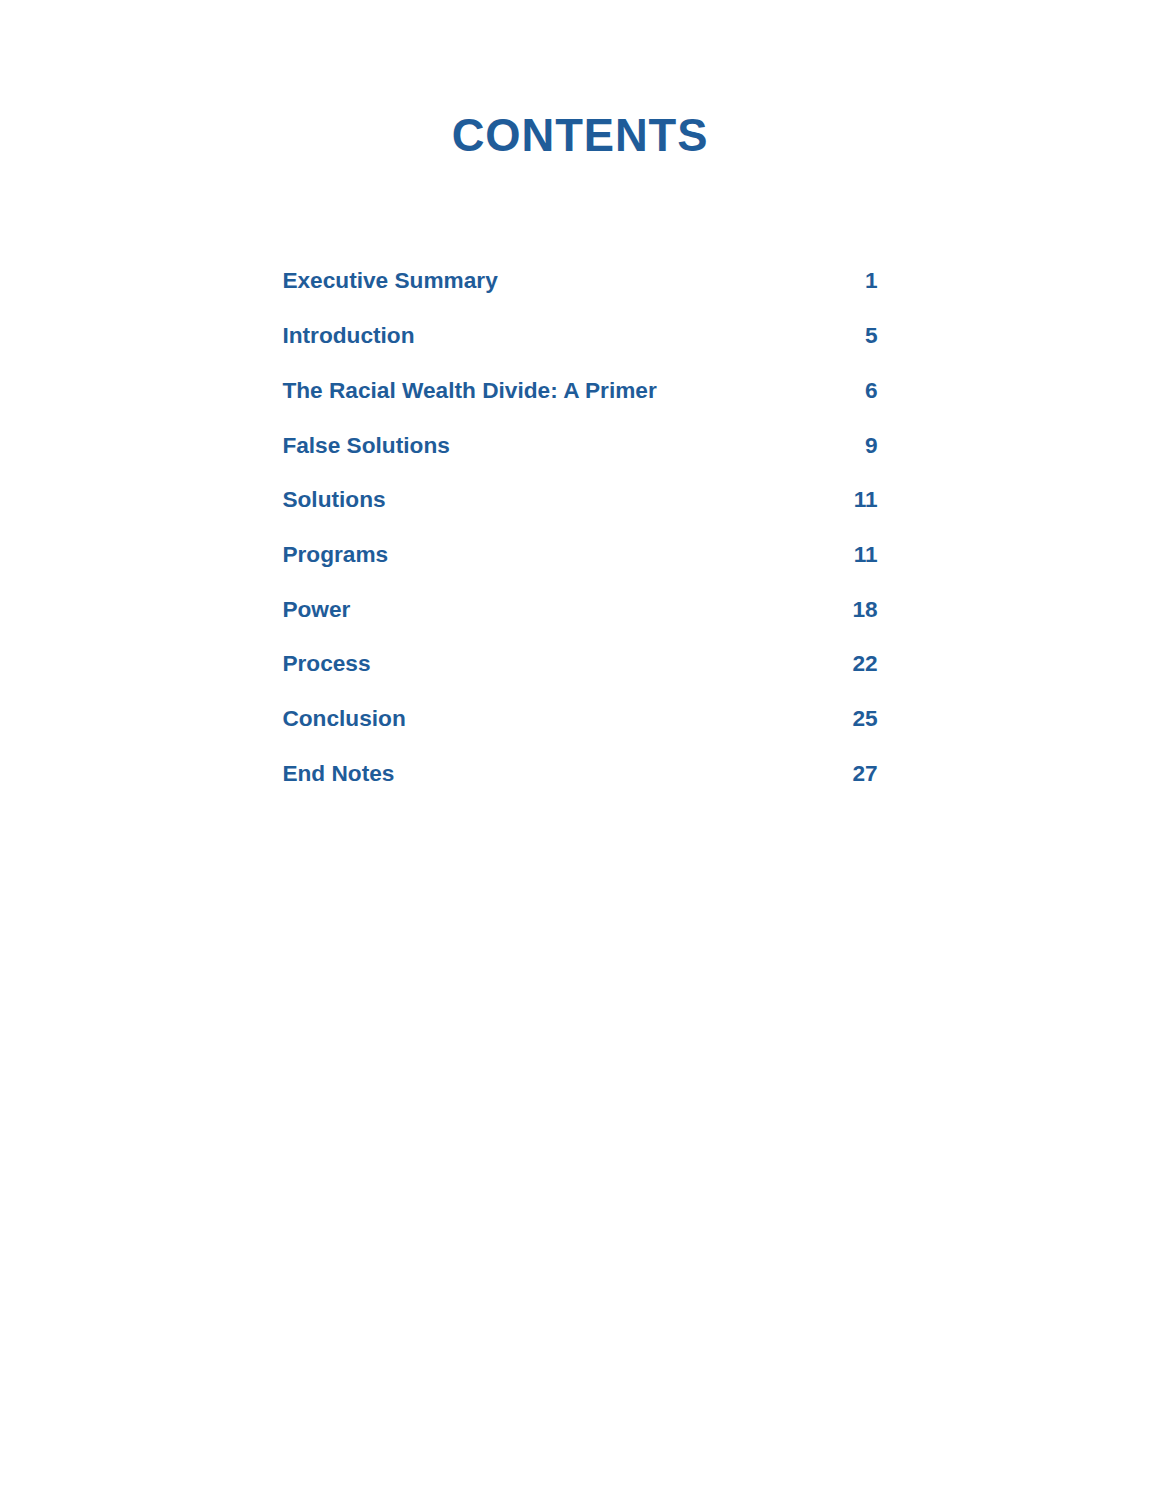CONTENTS
| Executive Summary | 1 |
| Introduction | 5 |
| The Racial Wealth Divide: A Primer | 6 |
| False Solutions | 9 |
| Solutions | 11 |
| Programs | 11 |
| Power | 18 |
| Process | 22 |
| Conclusion | 25 |
| End Notes | 27 |